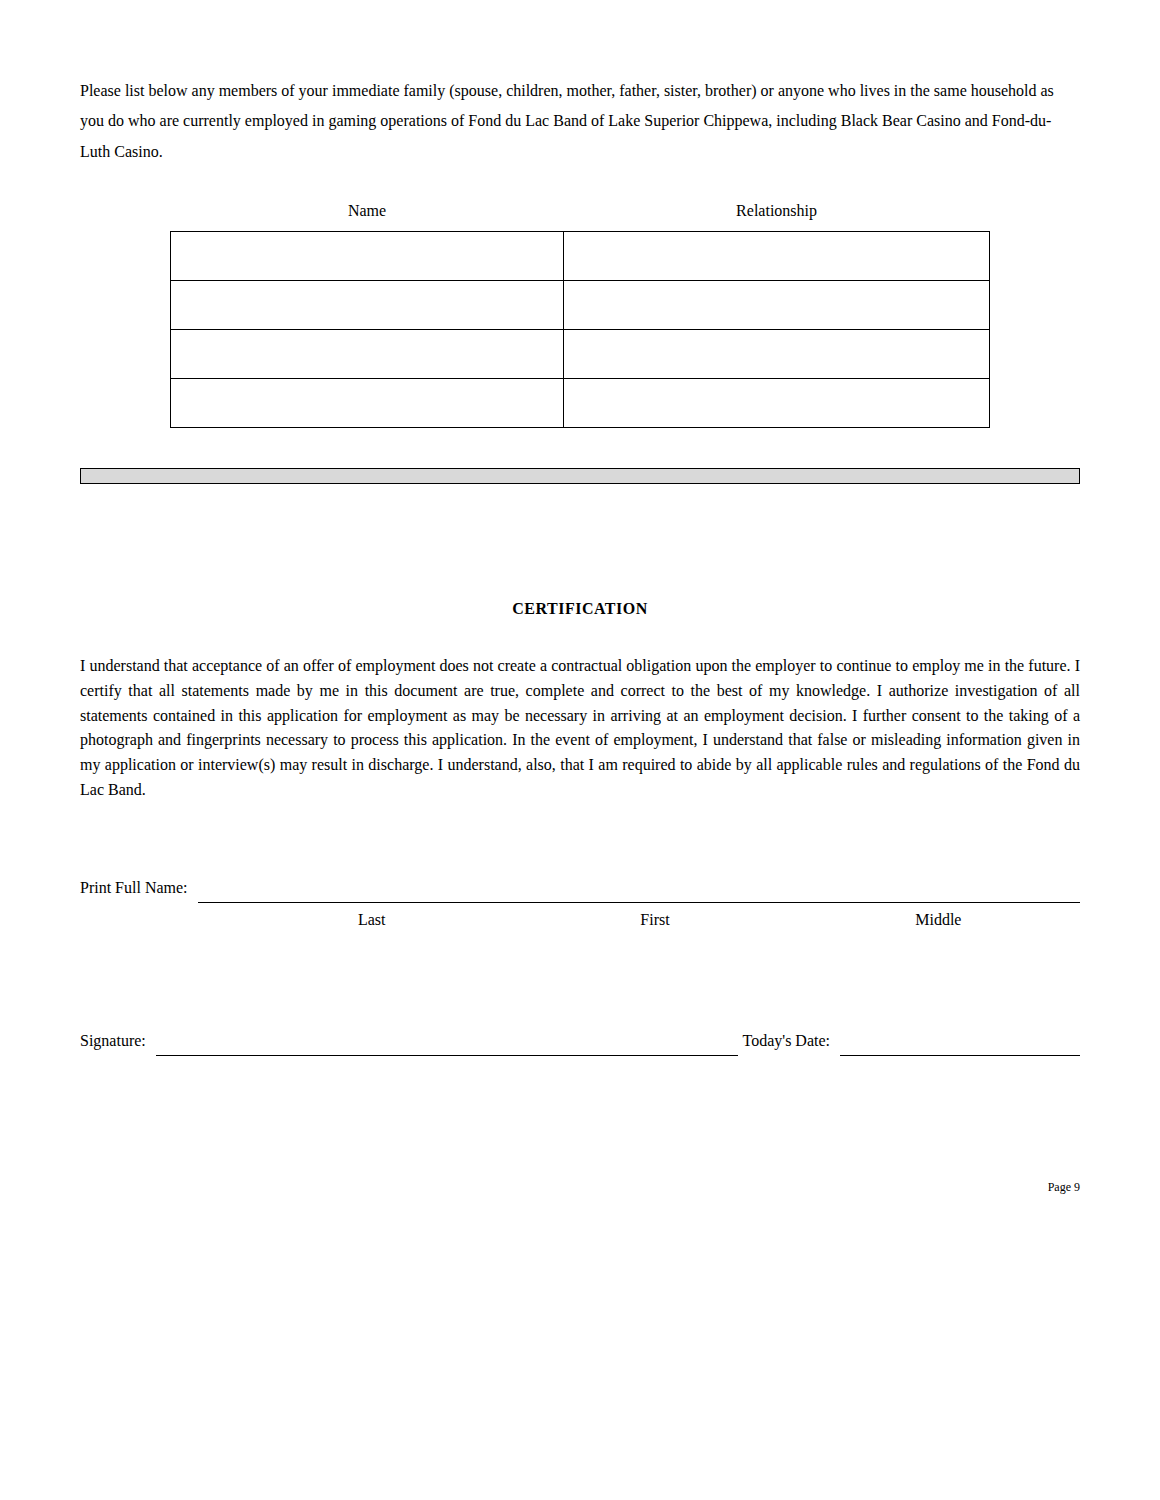Please list below any members of your immediate family (spouse, children, mother, father, sister, brother) or anyone who lives in the same household as you do who are currently employed in gaming operations of Fond du Lac Band of Lake Superior Chippewa, including Black Bear Casino and Fond-du-Luth Casino.
| Name | Relationship |
| --- | --- |
CERTIFICATION
I understand that acceptance of an offer of employment does not create a contractual obligation upon the employer to continue to employ me in the future. I certify that all statements made by me in this document are true, complete and correct to the best of my knowledge. I authorize investigation of all statements contained in this application for employment as may be necessary in arriving at an employment decision. I further consent to the taking of a photograph and fingerprints necessary to process this application. In the event of employment, I understand that false or misleading information given in my application or interview(s) may result in discharge. I understand, also, that I am required to abide by all applicable rules and regulations of the Fond du Lac Band.
Print Full Name:
Last First Middle
Signature: Today's Date:
Page 9